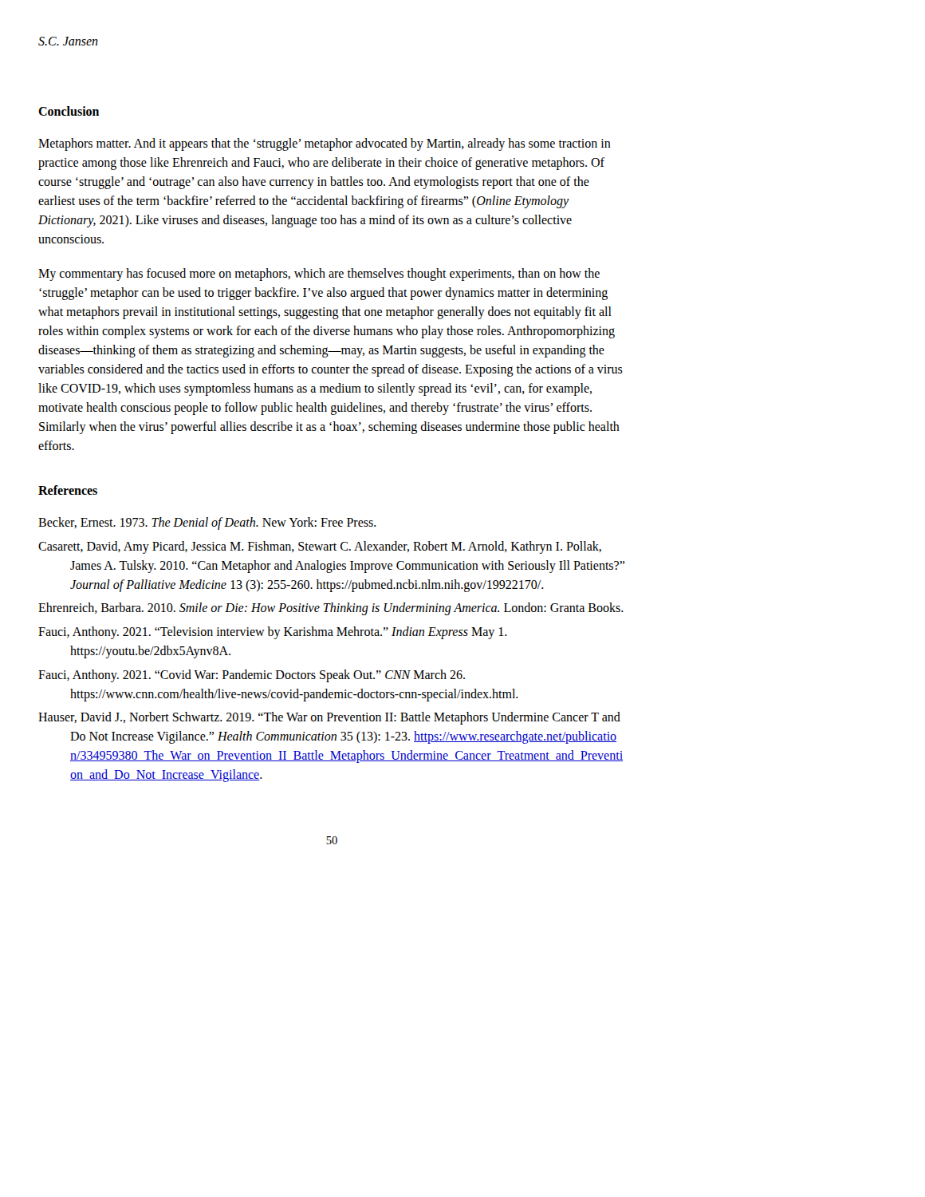S.C. Jansen
Conclusion
Metaphors matter. And it appears that the ‘struggle’ metaphor advocated by Martin, already has some traction in practice among those like Ehrenreich and Fauci, who are deliberate in their choice of generative metaphors. Of course ‘struggle’ and ‘outrage’ can also have currency in battles too. And etymologists report that one of the earliest uses of the term ‘backfire’ referred to the “accidental backfiring of firearms” (Online Etymology Dictionary, 2021). Like viruses and diseases, language too has a mind of its own as a culture’s collective unconscious.
My commentary has focused more on metaphors, which are themselves thought experiments, than on how the ‘struggle’ metaphor can be used to trigger backfire. I’ve also argued that power dynamics matter in determining what metaphors prevail in institutional settings, suggesting that one metaphor generally does not equitably fit all roles within complex systems or work for each of the diverse humans who play those roles. Anthropomorphizing diseases—thinking of them as strategizing and scheming—may, as Martin suggests, be useful in expanding the variables considered and the tactics used in efforts to counter the spread of disease. Exposing the actions of a virus like COVID-19, which uses symptomless humans as a medium to silently spread its ‘evil’, can, for example, motivate health conscious people to follow public health guidelines, and thereby ‘frustrate’ the virus’ efforts. Similarly when the virus’ powerful allies describe it as a ‘hoax’, scheming diseases undermine those public health efforts.
References
Becker, Ernest. 1973. The Denial of Death. New York: Free Press.
Casarett, David, Amy Picard, Jessica M. Fishman, Stewart C. Alexander, Robert M. Arnold, Kathryn I. Pollak, James A. Tulsky. 2010. “Can Metaphor and Analogies Improve Communication with Seriously Ill Patients?” Journal of Palliative Medicine 13 (3): 255-260. https://pubmed.ncbi.nlm.nih.gov/19922170/.
Ehrenreich, Barbara. 2010. Smile or Die: How Positive Thinking is Undermining America. London: Granta Books.
Fauci, Anthony. 2021. “Television interview by Karishma Mehrota.” Indian Express May 1. https://youtu.be/2dbx5Aynv8A.
Fauci, Anthony. 2021. “Covid War: Pandemic Doctors Speak Out.” CNN March 26. https://www.cnn.com/health/live-news/covid-pandemic-doctors-cnn-special/index.html.
Hauser, David J., Norbert Schwartz. 2019. “The War on Prevention II: Battle Metaphors Undermine Cancer T and Do Not Increase Vigilance.” Health Communication 35 (13): 1-23. https://www.researchgate.net/publication/334959380_The_War_on_Prevention_II_Battle_Metaphors_Undermine_Cancer_Treatment_and_Prevention_and_Do_Not_Increase_Vigilance.
50